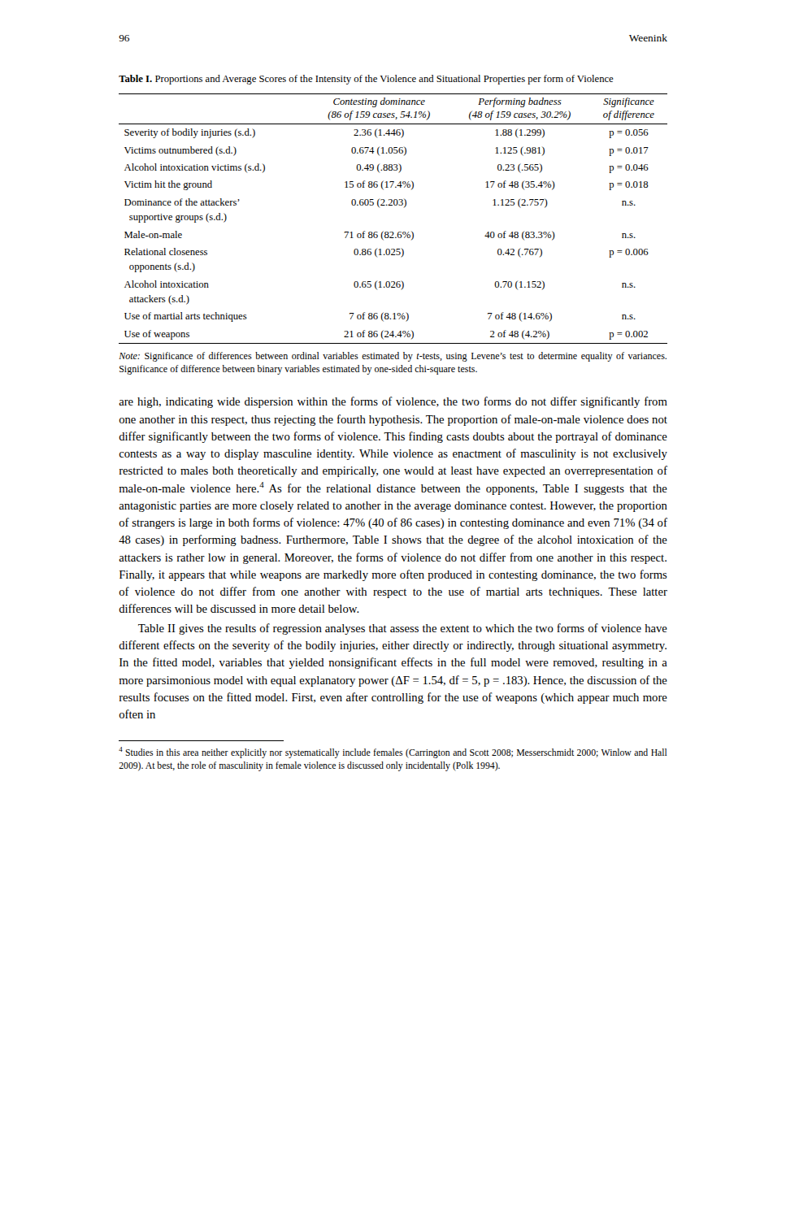96 Weenink
Table I. Proportions and Average Scores of the Intensity of the Violence and Situational Properties per form of Violence
| | Contesting dominance (86 of 159 cases, 54.1%) | Performing badness (48 of 159 cases, 30.2%) | Significance of difference |
| --- | --- | --- | --- |
| Severity of bodily injuries (s.d.) | 2.36 (1.446) | 1.88 (1.299) | p = 0.056 |
| Victims outnumbered (s.d.) | 0.674 (1.056) | 1.125 (.981) | p = 0.017 |
| Alcohol intoxication victims (s.d.) | 0.49 (.883) | 0.23 (.565) | p = 0.046 |
| Victim hit the ground | 15 of 86 (17.4%) | 17 of 48 (35.4%) | p = 0.018 |
| Dominance of the attackers’ supportive groups (s.d.) | 0.605 (2.203) | 1.125 (2.757) | n.s. |
| Male-on-male | 71 of 86 (82.6%) | 40 of 48 (83.3%) | n.s. |
| Relational closeness opponents (s.d.) | 0.86 (1.025) | 0.42 (.767) | p = 0.006 |
| Alcohol intoxication attackers (s.d.) | 0.65 (1.026) | 0.70 (1.152) | n.s. |
| Use of martial arts techniques | 7 of 86 (8.1%) | 7 of 48 (14.6%) | n.s. |
| Use of weapons | 21 of 86 (24.4%) | 2 of 48 (4.2%) | p = 0.002 |
Note: Significance of differences between ordinal variables estimated by t-tests, using Levene’s test to determine equality of variances. Significance of difference between binary variables estimated by one-sided chi-square tests.
are high, indicating wide dispersion within the forms of violence, the two forms do not differ significantly from one another in this respect, thus rejecting the fourth hypothesis. The proportion of male-on-male violence does not differ significantly between the two forms of violence. This finding casts doubts about the portrayal of dominance contests as a way to display masculine identity. While violence as enactment of masculinity is not exclusively restricted to males both theoretically and empirically, one would at least have expected an overrepresentation of male-on-male violence here.4 As for the relational distance between the opponents, Table I suggests that the antagonistic parties are more closely related to another in the average dominance contest. However, the proportion of strangers is large in both forms of violence: 47% (40 of 86 cases) in contesting dominance and even 71% (34 of 48 cases) in performing badness. Furthermore, Table I shows that the degree of the alcohol intoxication of the attackers is rather low in general. Moreover, the forms of violence do not differ from one another in this respect. Finally, it appears that while weapons are markedly more often produced in contesting dominance, the two forms of violence do not differ from one another with respect to the use of martial arts techniques. These latter differences will be discussed in more detail below.
Table II gives the results of regression analyses that assess the extent to which the two forms of violence have different effects on the severity of the bodily injuries, either directly or indirectly, through situational asymmetry. In the fitted model, variables that yielded nonsignificant effects in the full model were removed, resulting in a more parsimonious model with equal explanatory power (ΔF = 1.54, df = 5, p = .183). Hence, the discussion of the results focuses on the fitted model. First, even after controlling for the use of weapons (which appear much more often in
4 Studies in this area neither explicitly nor systematically include females (Carrington and Scott 2008; Messerschmidt 2000; Winlow and Hall 2009). At best, the role of masculinity in female violence is discussed only incidentally (Polk 1994).